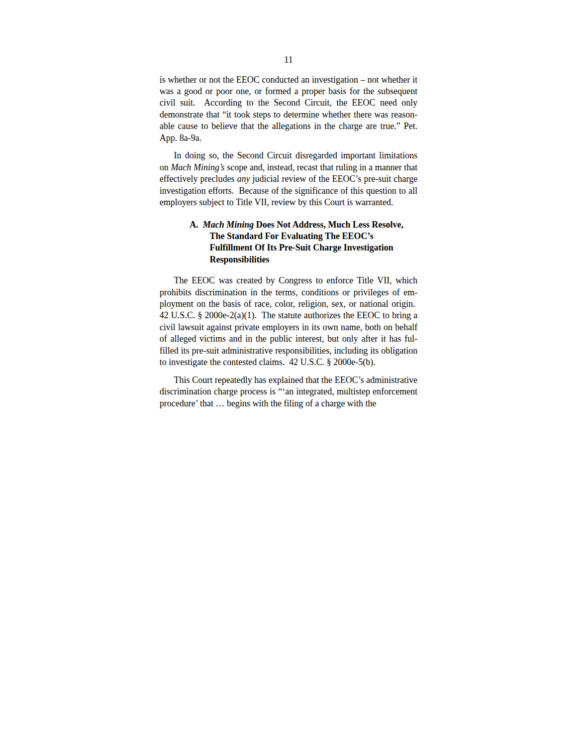11
is whether or not the EEOC conducted an investigation – not whether it was a good or poor one, or formed a proper basis for the subsequent civil suit. According to the Second Circuit, the EEOC need only demonstrate that “it took steps to determine whether there was reasonable cause to believe that the allegations in the charge are true.” Pet. App. 8a-9a.
In doing so, the Second Circuit disregarded important limitations on Mach Mining’s scope and, instead, recast that ruling in a manner that effectively precludes any judicial review of the EEOC’s pre-suit charge investigation efforts. Because of the significance of this question to all employers subject to Title VII, review by this Court is warranted.
A. Mach Mining Does Not Address, Much Less Resolve, The Standard For Evaluating The EEOC’s Fulfillment Of Its Pre-Suit Charge Investigation Responsibilities
The EEOC was created by Congress to enforce Title VII, which prohibits discrimination in the terms, conditions or privileges of employment on the basis of race, color, religion, sex, or national origin. 42 U.S.C. § 2000e-2(a)(1). The statute authorizes the EEOC to bring a civil lawsuit against private employers in its own name, both on behalf of alleged victims and in the public interest, but only after it has fulfilled its pre-suit administrative responsibilities, including its obligation to investigate the contested claims. 42 U.S.C. § 2000e-5(b).
This Court repeatedly has explained that the EEOC’s administrative discrimination charge process is “‘an integrated, multistep enforcement procedure’ that … begins with the filing of a charge with the